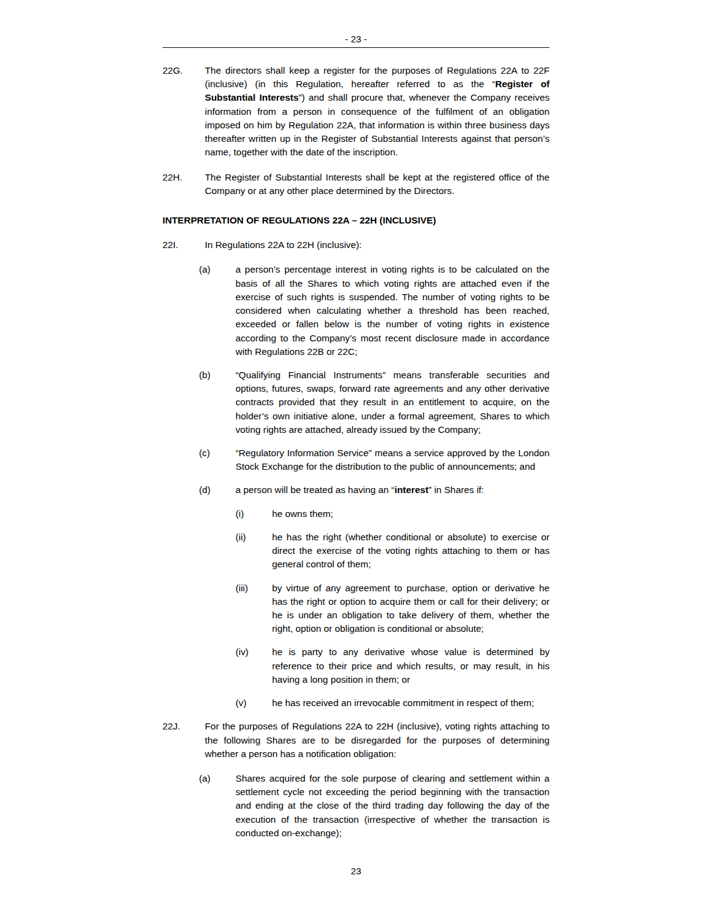- 23 -
22G.
The directors shall keep a register for the purposes of Regulations 22A to 22F (inclusive) (in this Regulation, hereafter referred to as the “Register of Substantial Interests”) and shall procure that, whenever the Company receives information from a person in consequence of the fulfilment of an obligation imposed on him by Regulation 22A, that information is within three business days thereafter written up in the Register of Substantial Interests against that person’s name, together with the date of the inscription.
22H.
The Register of Substantial Interests shall be kept at the registered office of the Company or at any other place determined by the Directors.
INTERPRETATION OF REGULATIONS 22A – 22H (INCLUSIVE)
22I.
In Regulations 22A to 22H (inclusive):
(a)
a person’s percentage interest in voting rights is to be calculated on the basis of all the Shares to which voting rights are attached even if the exercise of such rights is suspended. The number of voting rights to be considered when calculating whether a threshold has been reached, exceeded or fallen below is the number of voting rights in existence according to the Company’s most recent disclosure made in accordance with Regulations 22B or 22C;
(b)
“Qualifying Financial Instruments” means transferable securities and options, futures, swaps, forward rate agreements and any other derivative contracts provided that they result in an entitlement to acquire, on the holder’s own initiative alone, under a formal agreement, Shares to which voting rights are attached, already issued by the Company;
(c)
“Regulatory Information Service” means a service approved by the London Stock Exchange for the distribution to the public of announcements; and
(d)
a person will be treated as having an “interest” in Shares if:
(i)
he owns them;
(ii)
he has the right (whether conditional or absolute) to exercise or direct the exercise of the voting rights attaching to them or has general control of them;
(iii)
by virtue of any agreement to purchase, option or derivative he has the right or option to acquire them or call for their delivery; or he is under an obligation to take delivery of them, whether the right, option or obligation is conditional or absolute;
(iv)
he is party to any derivative whose value is determined by reference to their price and which results, or may result, in his having a long position in them; or
(v)
he has received an irrevocable commitment in respect of them;
22J.
For the purposes of Regulations 22A to 22H (inclusive), voting rights attaching to the following Shares are to be disregarded for the purposes of determining whether a person has a notification obligation:
(a)
Shares acquired for the sole purpose of clearing and settlement within a settlement cycle not exceeding the period beginning with the transaction and ending at the close of the third trading day following the day of the execution of the transaction (irrespective of whether the transaction is conducted on-exchange);
23